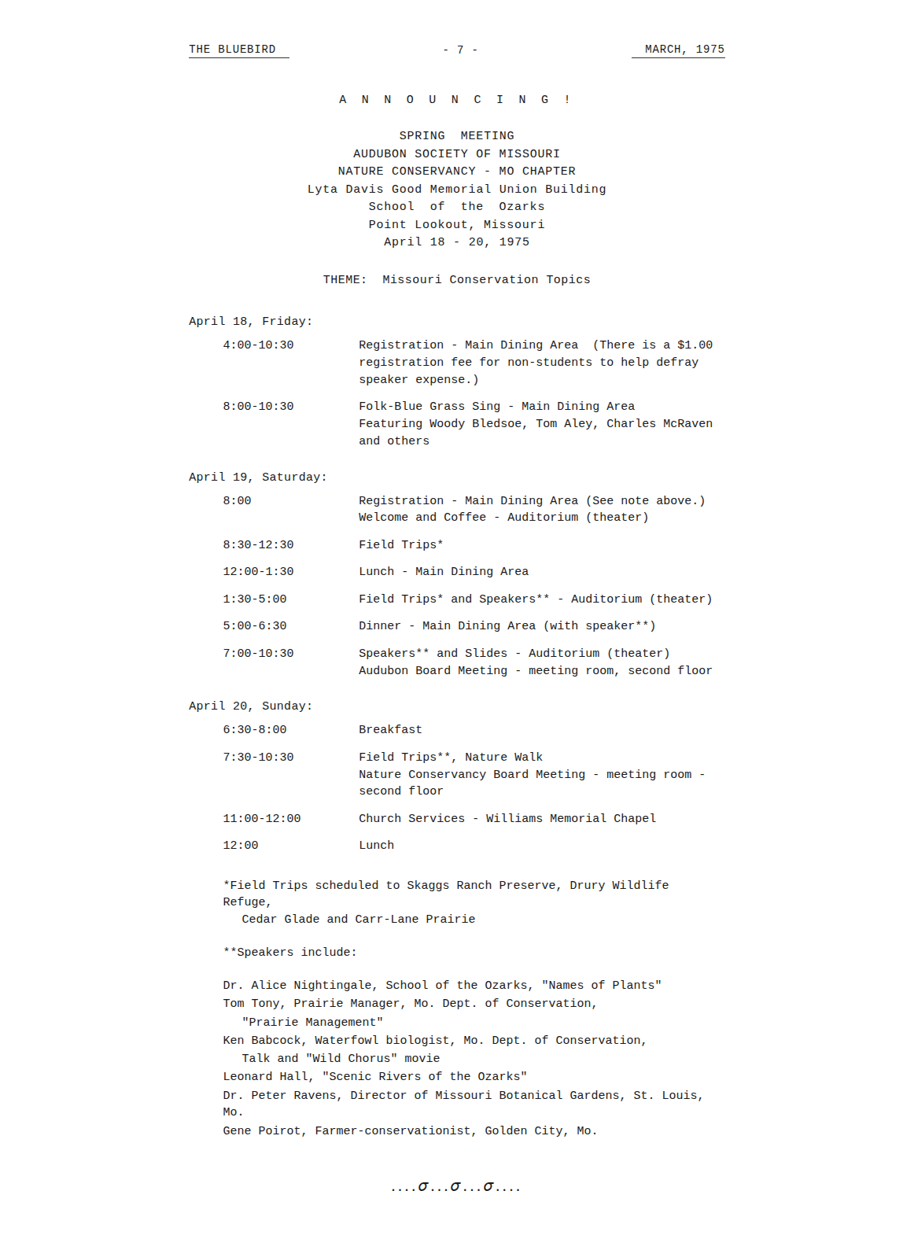THE BLUEBIRD - 7 - MARCH, 1975
A N N O U N C I N G !
SPRING MEETING
AUDUBON SOCIETY OF MISSOURI
NATURE CONSERVANCY - MO CHAPTER
Lyta Davis Good Memorial Union Building
School of the Ozarks
Point Lookout, Missouri
April 18 - 20, 1975
THEME: Missouri Conservation Topics
April 18, Friday:
| 4:00-10:30 | Registration - Main Dining Area (There is a $1.00 registration fee for non-students to help defray speaker expense.) |
| 8:00-10:30 | Folk-Blue Grass Sing - Main Dining Area Featuring Woody Bledsoe, Tom Aley, Charles McRaven and others |
April 19, Saturday:
| 8:00 | Registration - Main Dining Area (See note above.) Welcome and Coffee - Auditorium (theater) |
| 8:30-12:30 | Field Trips* |
| 12:00-1:30 | Lunch - Main Dining Area |
| 1:30-5:00 | Field Trips* and Speakers** - Auditorium (theater) |
| 5:00-6:30 | Dinner - Main Dining Area (with speaker**) |
| 7:00-10:30 | Speakers** and Slides - Auditorium (theater) Audubon Board Meeting - meeting room, second floor |
April 20, Sunday:
| 6:30-8:00 | Breakfast |
| 7:30-10:30 | Field Trips**, Nature Walk Nature Conservancy Board Meeting - meeting room - second floor |
| 11:00-12:00 | Church Services - Williams Memorial Chapel |
| 12:00 | Lunch |
*Field Trips scheduled to Skaggs Ranch Preserve, Drury Wildlife Refuge, Cedar Glade and Carr-Lane Prairie
**Speakers include:
Dr. Alice Nightingale, School of the Ozarks, "Names of Plants"
Tom Tony, Prairie Manager, Mo. Dept. of Conservation,
"Prairie Management"
Ken Babcock, Waterfowl biologist, Mo. Dept. of Conservation,
Talk and "Wild Chorus" movie
Leonard Hall, "Scenic Rivers of the Ozarks"
Dr. Peter Ravens, Director of Missouri Botanical Gardens, St. Louis, Mo.
Gene Poirot, Farmer-conservationist, Golden City, Mo.
....𝜎...𝜎...𝜎....